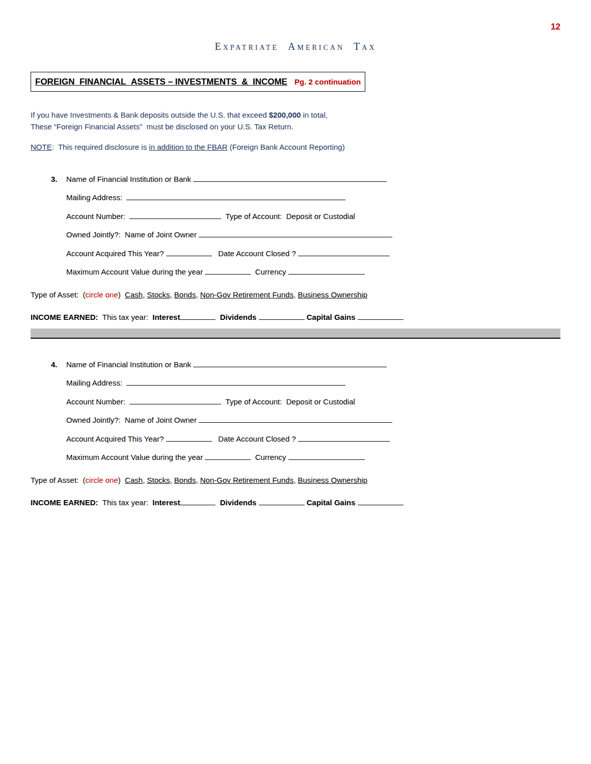12
Expatriate American Tax
FOREIGN FINANCIAL ASSETS – INVESTMENTS & INCOME Pg. 2 continuation
If you have Investments & Bank deposits outside the U.S. that exceed $200,000 in total,
These “Foreign Financial Assets” must be disclosed on your U.S. Tax Return.
NOTE: This required disclosure is in addition to the FBAR (Foreign Bank Account Reporting)
3. Name of Financial Institution or Bank
Mailing Address:
Account Number: Type of Account: Deposit or Custodial
Owned Jointly?: Name of Joint Owner
Account Acquired This Year? Date Account Closed ?
Maximum Account Value during the year Currency
Type of Asset: (circle one) Cash, Stocks, Bonds, Non-Gov Retirement Funds, Business Ownership
INCOME EARNED: This tax year: Interest Dividends Capital Gains
4. Name of Financial Institution or Bank
Mailing Address:
Account Number: Type of Account: Deposit or Custodial
Owned Jointly?: Name of Joint Owner
Account Acquired This Year? Date Account Closed ?
Maximum Account Value during the year Currency
Type of Asset: (circle one) Cash, Stocks, Bonds, Non-Gov Retirement Funds, Business Ownership
INCOME EARNED: This tax year: Interest Dividends Capital Gains